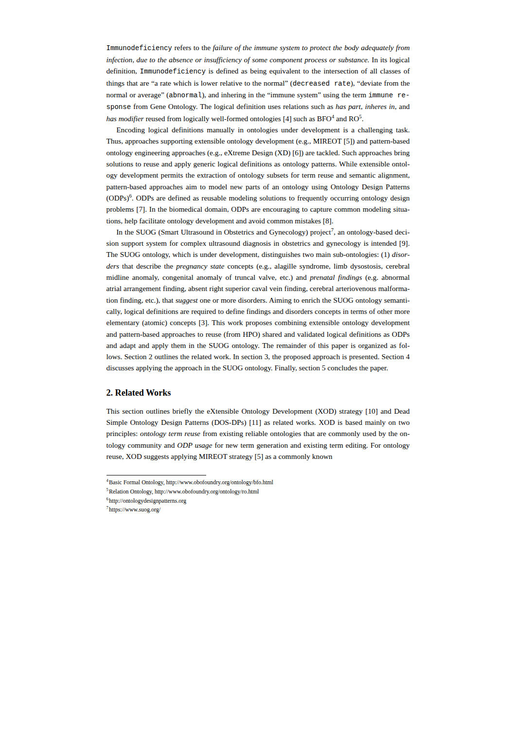Immunodeficiency refers to the failure of the immune system to protect the body adequately from infection, due to the absence or insufficiency of some component process or substance. In its logical definition, Immunodeficiency is defined as being equivalent to the intersection of all classes of things that are “a rate which is lower relative to the normal” (decreased rate), “deviate from the normal or average” (abnormal), and inhering in the “immune system” using the term immune response from Gene Ontology. The logical definition uses relations such as has part, inheres in, and has modifier reused from logically well-formed ontologies [4] such as BFO4 and RO5.
Encoding logical definitions manually in ontologies under development is a challenging task. Thus, approaches supporting extensible ontology development (e.g., MIREOT [5]) and pattern-based ontology engineering approaches (e.g., eXtreme Design (XD) [6]) are tackled. Such approaches bring solutions to reuse and apply generic logical definitions as ontology patterns. While extensible ontology development permits the extraction of ontology subsets for term reuse and semantic alignment, pattern-based approaches aim to model new parts of an ontology using Ontology Design Patterns (ODPs)6. ODPs are defined as reusable modeling solutions to frequently occurring ontology design problems [7]. In the biomedical domain, ODPs are encouraging to capture common modeling situations, help facilitate ontology development and avoid common mistakes [8].
In the SUOG (Smart Ultrasound in Obstetrics and Gynecology) project7, an ontology-based decision support system for complex ultrasound diagnosis in obstetrics and gynecology is intended [9]. The SUOG ontology, which is under development, distinguishes two main sub-ontologies: (1) disorders that describe the pregnancy state concepts (e.g., alagille syndrome, limb dysostosis, cerebral midline anomaly, congenital anomaly of truncal valve, etc.) and prenatal findings (e.g. abnormal atrial arrangement finding, absent right superior caval vein finding, cerebral arteriovenous malformation finding, etc.), that suggest one or more disorders. Aiming to enrich the SUOG ontology semantically, logical definitions are required to define findings and disorders concepts in terms of other more elementary (atomic) concepts [3]. This work proposes combining extensible ontology development and pattern-based approaches to reuse (from HPO) shared and validated logical definitions as ODPs and adapt and apply them in the SUOG ontology. The remainder of this paper is organized as follows. Section 2 outlines the related work. In section 3, the proposed approach is presented. Section 4 discusses applying the approach in the SUOG ontology. Finally, section 5 concludes the paper.
2. Related Works
This section outlines briefly the eXtensible Ontology Development (XOD) strategy [10] and Dead Simple Ontology Design Patterns (DOS-DPs) [11] as related works. XOD is based mainly on two principles: ontology term reuse from existing reliable ontologies that are commonly used by the ontology community and ODP usage for new term generation and existing term editing. For ontology reuse, XOD suggests applying MIREOT strategy [5] as a commonly known
4Basic Formal Ontology, http://www.obofoundry.org/ontology/bfo.html
5Relation Ontology, http://www.obofoundry.org/ontology/ro.html
6http://ontologydesignpatterns.org
7https://www.suog.org/